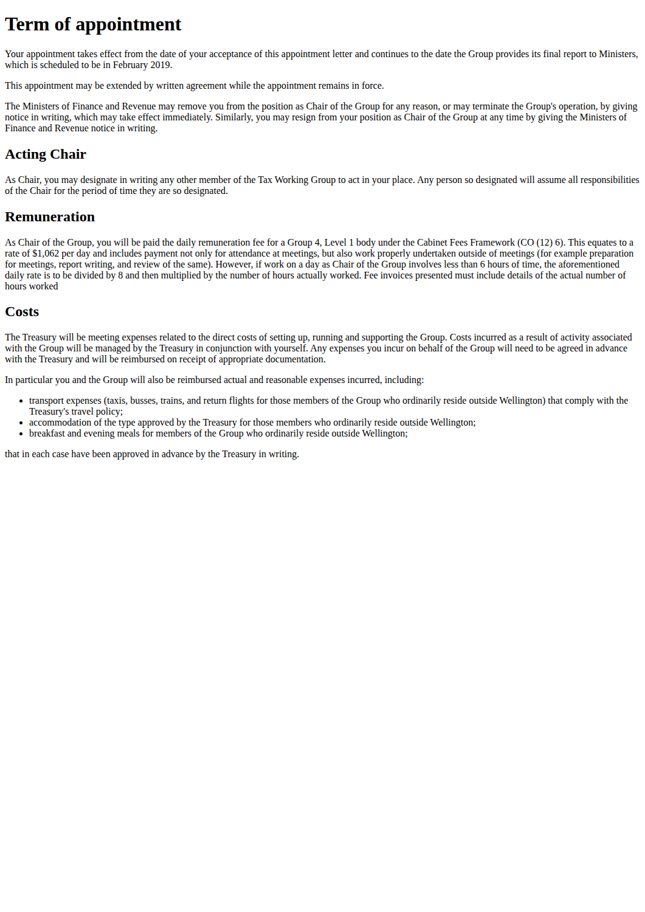Term of appointment
Your appointment takes effect from the date of your acceptance of this appointment letter and continues to the date the Group provides its final report to Ministers, which is scheduled to be in February 2019.
This appointment may be extended by written agreement while the appointment remains in force.
The Ministers of Finance and Revenue may remove you from the position as Chair of the Group for any reason, or may terminate the Group's operation, by giving notice in writing, which may take effect immediately. Similarly, you may resign from your position as Chair of the Group at any time by giving the Ministers of Finance and Revenue notice in writing.
Acting Chair
As Chair, you may designate in writing any other member of the Tax Working Group to act in your place. Any person so designated will assume all responsibilities of the Chair for the period of time they are so designated.
Remuneration
As Chair of the Group, you will be paid the daily remuneration fee for a Group 4, Level 1 body under the Cabinet Fees Framework (CO (12) 6). This equates to a rate of $1,062 per day and includes payment not only for attendance at meetings, but also work properly undertaken outside of meetings (for example preparation for meetings, report writing, and review of the same). However, if work on a day as Chair of the Group involves less than 6 hours of time, the aforementioned daily rate is to be divided by 8 and then multiplied by the number of hours actually worked. Fee invoices presented must include details of the actual number of hours worked
Costs
The Treasury will be meeting expenses related to the direct costs of setting up, running and supporting the Group. Costs incurred as a result of activity associated with the Group will be managed by the Treasury in conjunction with yourself. Any expenses you incur on behalf of the Group will need to be agreed in advance with the Treasury and will be reimbursed on receipt of appropriate documentation.
In particular you and the Group will also be reimbursed actual and reasonable expenses incurred, including:
transport expenses (taxis, busses, trains, and return flights for those members of the Group who ordinarily reside outside Wellington) that comply with the Treasury's travel policy;
accommodation of the type approved by the Treasury for those members who ordinarily reside outside Wellington;
breakfast and evening meals for members of the Group who ordinarily reside outside Wellington;
that in each case have been approved in advance by the Treasury in writing.